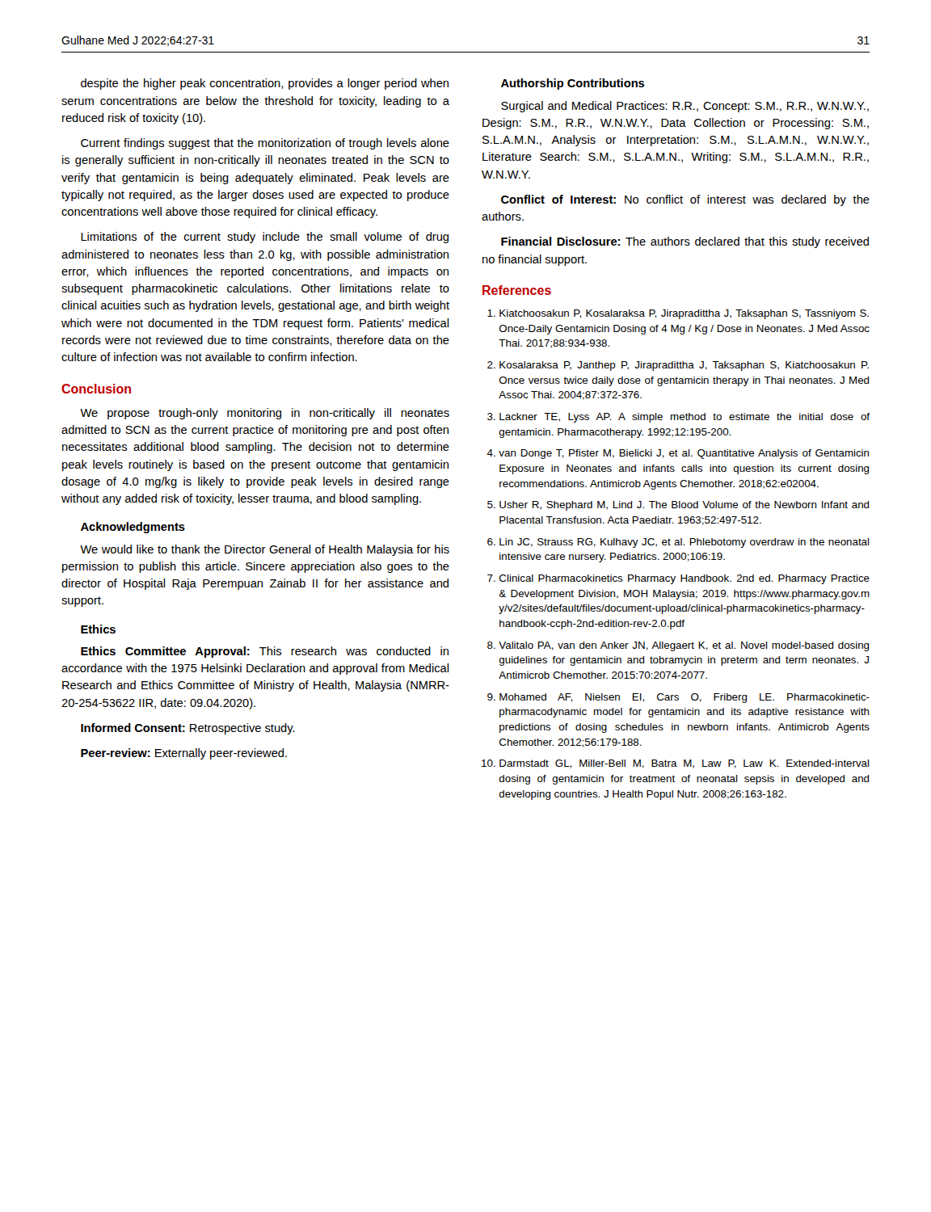Gulhane Med J 2022;64:27-31 31
despite the higher peak concentration, provides a longer period when serum concentrations are below the threshold for toxicity, leading to a reduced risk of toxicity (10).
Current findings suggest that the monitorization of trough levels alone is generally sufficient in non-critically ill neonates treated in the SCN to verify that gentamicin is being adequately eliminated. Peak levels are typically not required, as the larger doses used are expected to produce concentrations well above those required for clinical efficacy.
Limitations of the current study include the small volume of drug administered to neonates less than 2.0 kg, with possible administration error, which influences the reported concentrations, and impacts on subsequent pharmacokinetic calculations. Other limitations relate to clinical acuities such as hydration levels, gestational age, and birth weight which were not documented in the TDM request form. Patients' medical records were not reviewed due to time constraints, therefore data on the culture of infection was not available to confirm infection.
Conclusion
We propose trough-only monitoring in non-critically ill neonates admitted to SCN as the current practice of monitoring pre and post often necessitates additional blood sampling. The decision not to determine peak levels routinely is based on the present outcome that gentamicin dosage of 4.0 mg/kg is likely to provide peak levels in desired range without any added risk of toxicity, lesser trauma, and blood sampling.
Acknowledgments
We would like to thank the Director General of Health Malaysia for his permission to publish this article. Sincere appreciation also goes to the director of Hospital Raja Perempuan Zainab II for her assistance and support.
Ethics
Ethics Committee Approval: This research was conducted in accordance with the 1975 Helsinki Declaration and approval from Medical Research and Ethics Committee of Ministry of Health, Malaysia (NMRR-20-254-53622 IIR, date: 09.04.2020).
Informed Consent: Retrospective study.
Peer-review: Externally peer-reviewed.
Authorship Contributions
Surgical and Medical Practices: R.R., Concept: S.M., R.R., W.N.W.Y., Design: S.M., R.R., W.N.W.Y., Data Collection or Processing: S.M., S.L.A.M.N., Analysis or Interpretation: S.M., S.L.A.M.N., W.N.W.Y., Literature Search: S.M., S.L.A.M.N., Writing: S.M., S.L.A.M.N., R.R., W.N.W.Y.
Conflict of Interest: No conflict of interest was declared by the authors.
Financial Disclosure: The authors declared that this study received no financial support.
References
Kiatchoosakun P, Kosalaraksa P, Jirapradittha J, Taksaphan S, Tassniyom S. Once-Daily Gentamicin Dosing of 4 Mg / Kg / Dose in Neonates. J Med Assoc Thai. 2017;88:934-938.
Kosalaraksa P, Janthep P, Jirapradittha J, Taksaphan S, Kiatchoosakun P. Once versus twice daily dose of gentamicin therapy in Thai neonates. J Med Assoc Thai. 2004;87:372-376.
Lackner TE, Lyss AP. A simple method to estimate the initial dose of gentamicin. Pharmacotherapy. 1992;12:195-200.
van Donge T, Pfister M, Bielicki J, et al. Quantitative Analysis of Gentamicin Exposure in Neonates and infants calls into question its current dosing recommendations. Antimicrob Agents Chemother. 2018;62:e02004.
Usher R, Shephard M, Lind J. The Blood Volume of the Newborn Infant and Placental Transfusion. Acta Paediatr. 1963;52:497-512.
Lin JC, Strauss RG, Kulhavy JC, et al. Phlebotomy overdraw in the neonatal intensive care nursery. Pediatrics. 2000;106:19.
Clinical Pharmacokinetics Pharmacy Handbook. 2nd ed. Pharmacy Practice & Development Division, MOH Malaysia; 2019. https://www.pharmacy.gov.my/v2/sites/default/files/document-upload/clinical-pharmacokinetics-pharmacy-handbook-ccph-2nd-edition-rev-2.0.pdf
Valitalo PA, van den Anker JN, Allegaert K, et al. Novel model-based dosing guidelines for gentamicin and tobramycin in preterm and term neonates. J Antimicrob Chemother. 2015:70:2074-2077.
Mohamed AF, Nielsen EI, Cars O, Friberg LE. Pharmacokinetic-pharmacodynamic model for gentamicin and its adaptive resistance with predictions of dosing schedules in newborn infants. Antimicrob Agents Chemother. 2012;56:179-188.
Darmstadt GL, Miller-Bell M, Batra M, Law P, Law K. Extended-interval dosing of gentamicin for treatment of neonatal sepsis in developed and developing countries. J Health Popul Nutr. 2008;26:163-182.